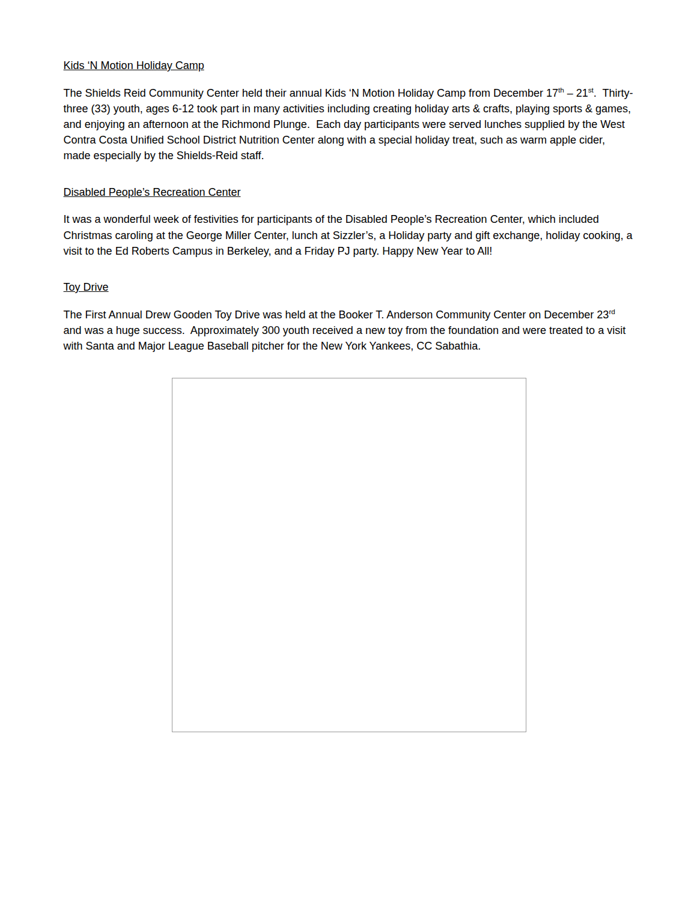Kids ‘N Motion Holiday Camp
The Shields Reid Community Center held their annual Kids ‘N Motion Holiday Camp from December 17th – 21st. Thirty-three (33) youth, ages 6-12 took part in many activities including creating holiday arts & crafts, playing sports & games, and enjoying an afternoon at the Richmond Plunge. Each day participants were served lunches supplied by the West Contra Costa Unified School District Nutrition Center along with a special holiday treat, such as warm apple cider, made especially by the Shields-Reid staff.
Disabled People’s Recreation Center
It was a wonderful week of festivities for participants of the Disabled People’s Recreation Center, which included Christmas caroling at the George Miller Center, lunch at Sizzler’s, a Holiday party and gift exchange, holiday cooking, a visit to the Ed Roberts Campus in Berkeley, and a Friday PJ party. Happy New Year to All!
Toy Drive
The First Annual Drew Gooden Toy Drive was held at the Booker T. Anderson Community Center on December 23rd and was a huge success. Approximately 300 youth received a new toy from the foundation and were treated to a visit with Santa and Major League Baseball pitcher for the New York Yankees, CC Sabathia.